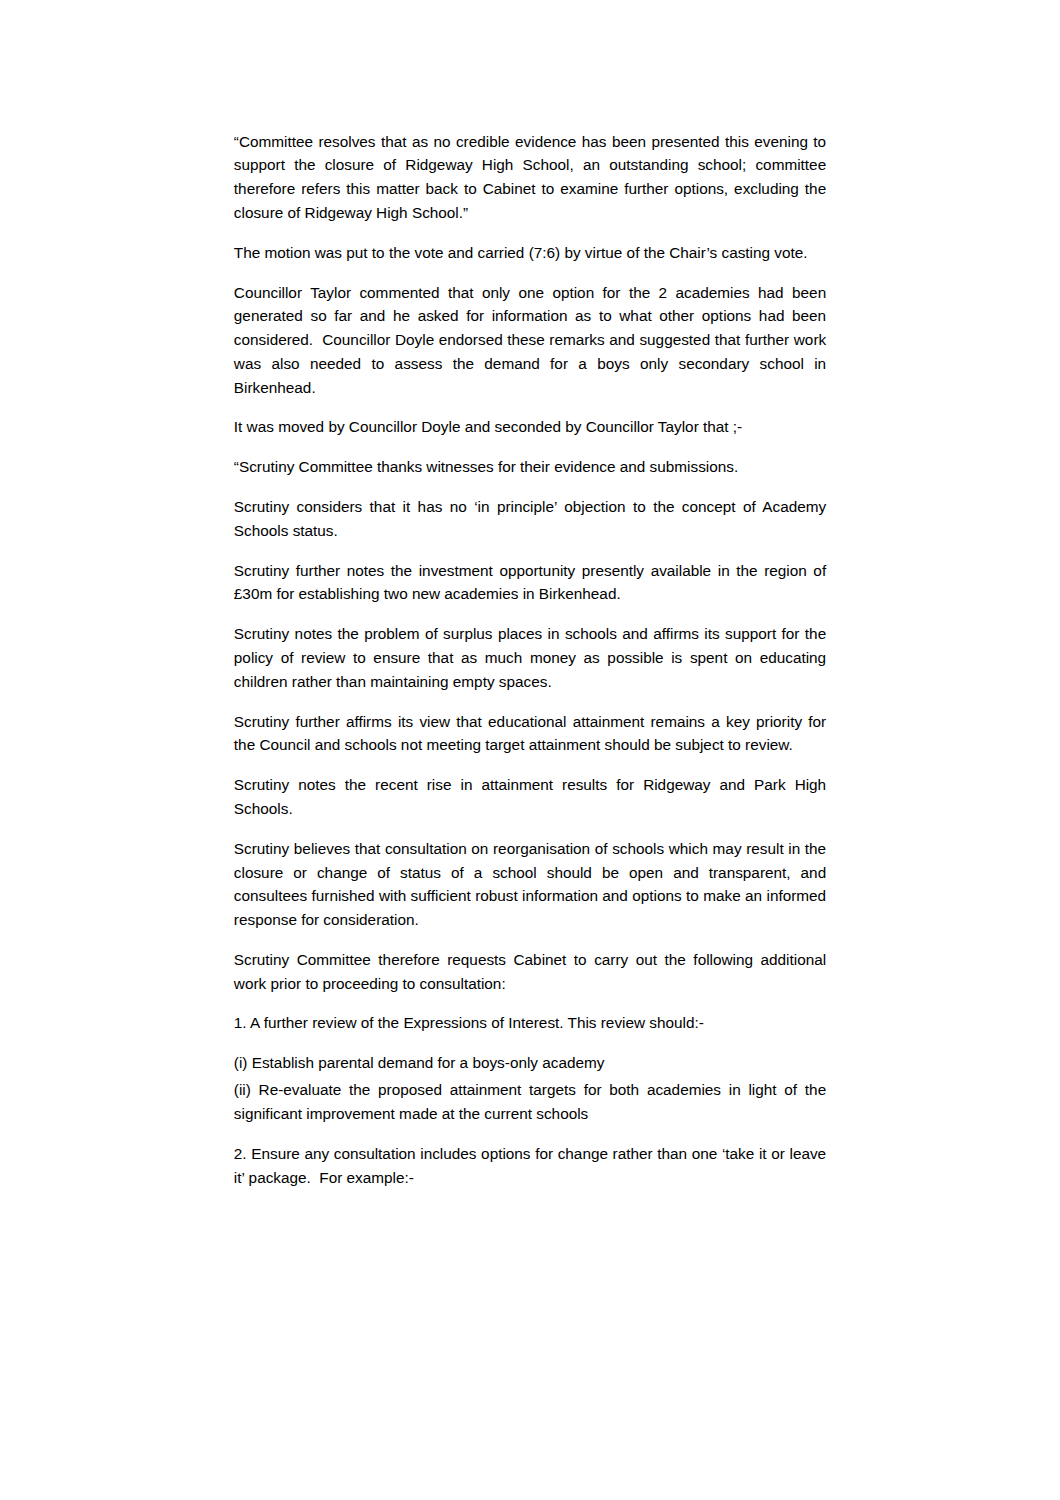“Committee resolves that as no credible evidence has been presented this evening to support the closure of Ridgeway High School, an outstanding school; committee therefore refers this matter back to Cabinet to examine further options, excluding the closure of Ridgeway High School.”
The motion was put to the vote and carried (7:6) by virtue of the Chair’s casting vote.
Councillor Taylor commented that only one option for the 2 academies had been generated so far and he asked for information as to what other options had been considered. Councillor Doyle endorsed these remarks and suggested that further work was also needed to assess the demand for a boys only secondary school in Birkenhead.
It was moved by Councillor Doyle and seconded by Councillor Taylor that ;-
“Scrutiny Committee thanks witnesses for their evidence and submissions.
Scrutiny considers that it has no ‘in principle’ objection to the concept of Academy Schools status.
Scrutiny further notes the investment opportunity presently available in the region of £30m for establishing two new academies in Birkenhead.
Scrutiny notes the problem of surplus places in schools and affirms its support for the policy of review to ensure that as much money as possible is spent on educating children rather than maintaining empty spaces.
Scrutiny further affirms its view that educational attainment remains a key priority for the Council and schools not meeting target attainment should be subject to review.
Scrutiny notes the recent rise in attainment results for Ridgeway and Park High Schools.
Scrutiny believes that consultation on reorganisation of schools which may result in the closure or change of status of a school should be open and transparent, and consultees furnished with sufficient robust information and options to make an informed response for consideration.
Scrutiny Committee therefore requests Cabinet to carry out the following additional work prior to proceeding to consultation:
1. A further review of the Expressions of Interest. This review should:-
(i) Establish parental demand for a boys-only academy
(ii) Re-evaluate the proposed attainment targets for both academies in light of the significant improvement made at the current schools
2. Ensure any consultation includes options for change rather than one ‘take it or leave it’ package. For example:-